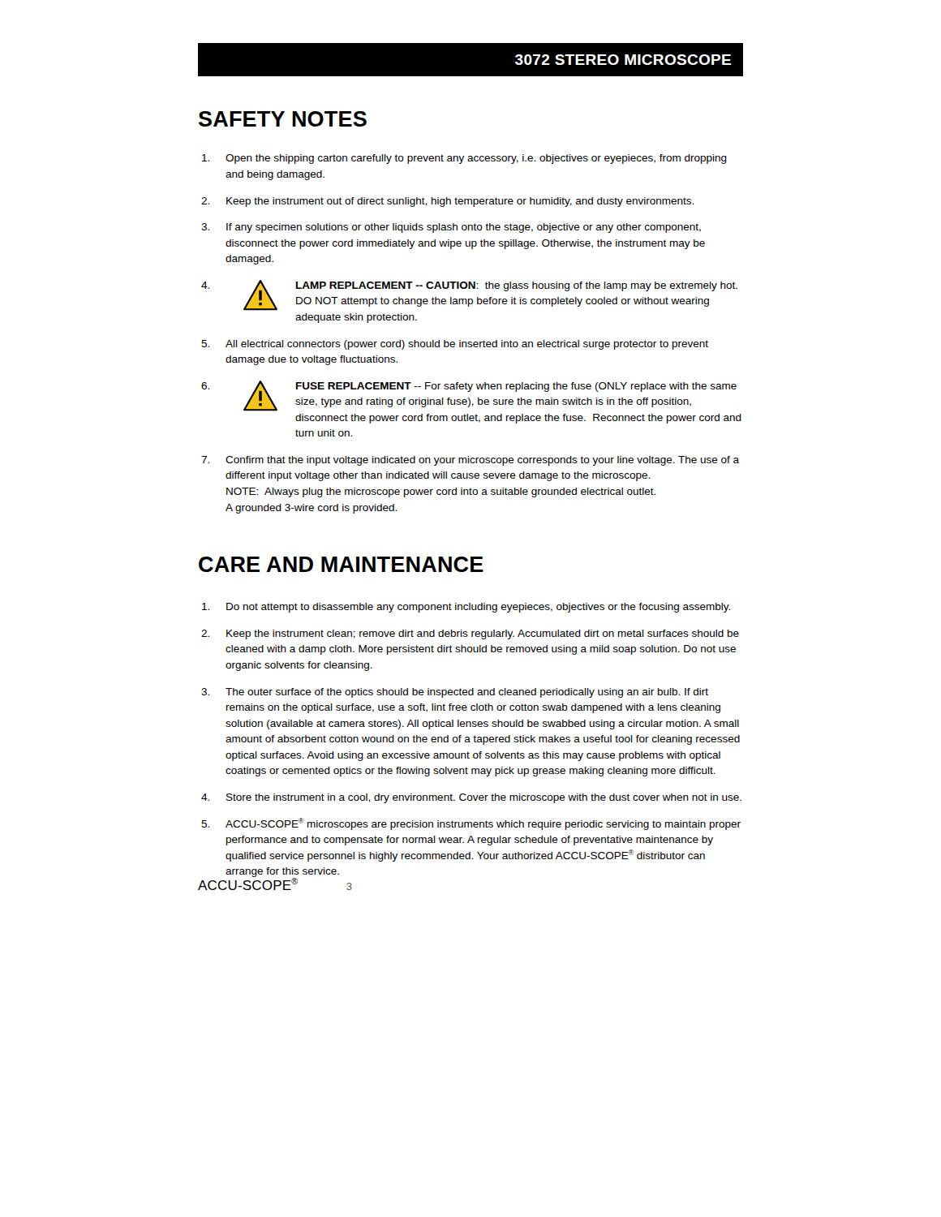3072 STEREO MICROSCOPE
SAFETY NOTES
1. Open the shipping carton carefully to prevent any accessory, i.e. objectives or eyepieces, from dropping and being damaged.
2. Keep the instrument out of direct sunlight, high temperature or humidity, and dusty environments.
3. If any specimen solutions or other liquids splash onto the stage, objective or any other component, disconnect the power cord immediately and wipe up the spillage. Otherwise, the instrument may be damaged.
4. LAMP REPLACEMENT -- CAUTION: the glass housing of the lamp may be extremely hot. DO NOT attempt to change the lamp before it is completely cooled or without wearing adequate skin protection.
5. All electrical connectors (power cord) should be inserted into an electrical surge protector to prevent damage due to voltage fluctuations.
6. FUSE REPLACEMENT -- For safety when replacing the fuse (ONLY replace with the same size, type and rating of original fuse), be sure the main switch is in the off position, disconnect the power cord from outlet, and replace the fuse. Reconnect the power cord and turn unit on.
7. Confirm that the input voltage indicated on your microscope corresponds to your line voltage. The use of a different input voltage other than indicated will cause severe damage to the microscope.
NOTE: Always plug the microscope power cord into a suitable grounded electrical outlet.
A grounded 3-wire cord is provided.
CARE AND MAINTENANCE
1. Do not attempt to disassemble any component including eyepieces, objectives or the focusing assembly.
2. Keep the instrument clean; remove dirt and debris regularly. Accumulated dirt on metal surfaces should be cleaned with a damp cloth. More persistent dirt should be removed using a mild soap solution. Do not use organic solvents for cleansing.
3. The outer surface of the optics should be inspected and cleaned periodically using an air bulb. If dirt remains on the optical surface, use a soft, lint free cloth or cotton swab dampened with a lens cleaning solution (available at camera stores). All optical lenses should be swabbed using a circular motion. A small amount of absorbent cotton wound on the end of a tapered stick makes a useful tool for cleaning recessed optical surfaces. Avoid using an excessive amount of solvents as this may cause problems with optical coatings or cemented optics or the flowing solvent may pick up grease making cleaning more difficult.
4. Store the instrument in a cool, dry environment. Cover the microscope with the dust cover when not in use.
5. ACCU-SCOPE® microscopes are precision instruments which require periodic servicing to maintain proper performance and to compensate for normal wear. A regular schedule of preventative maintenance by qualified service personnel is highly recommended. Your authorized ACCU-SCOPE® distributor can arrange for this service.
ACCU-SCOPE® 3